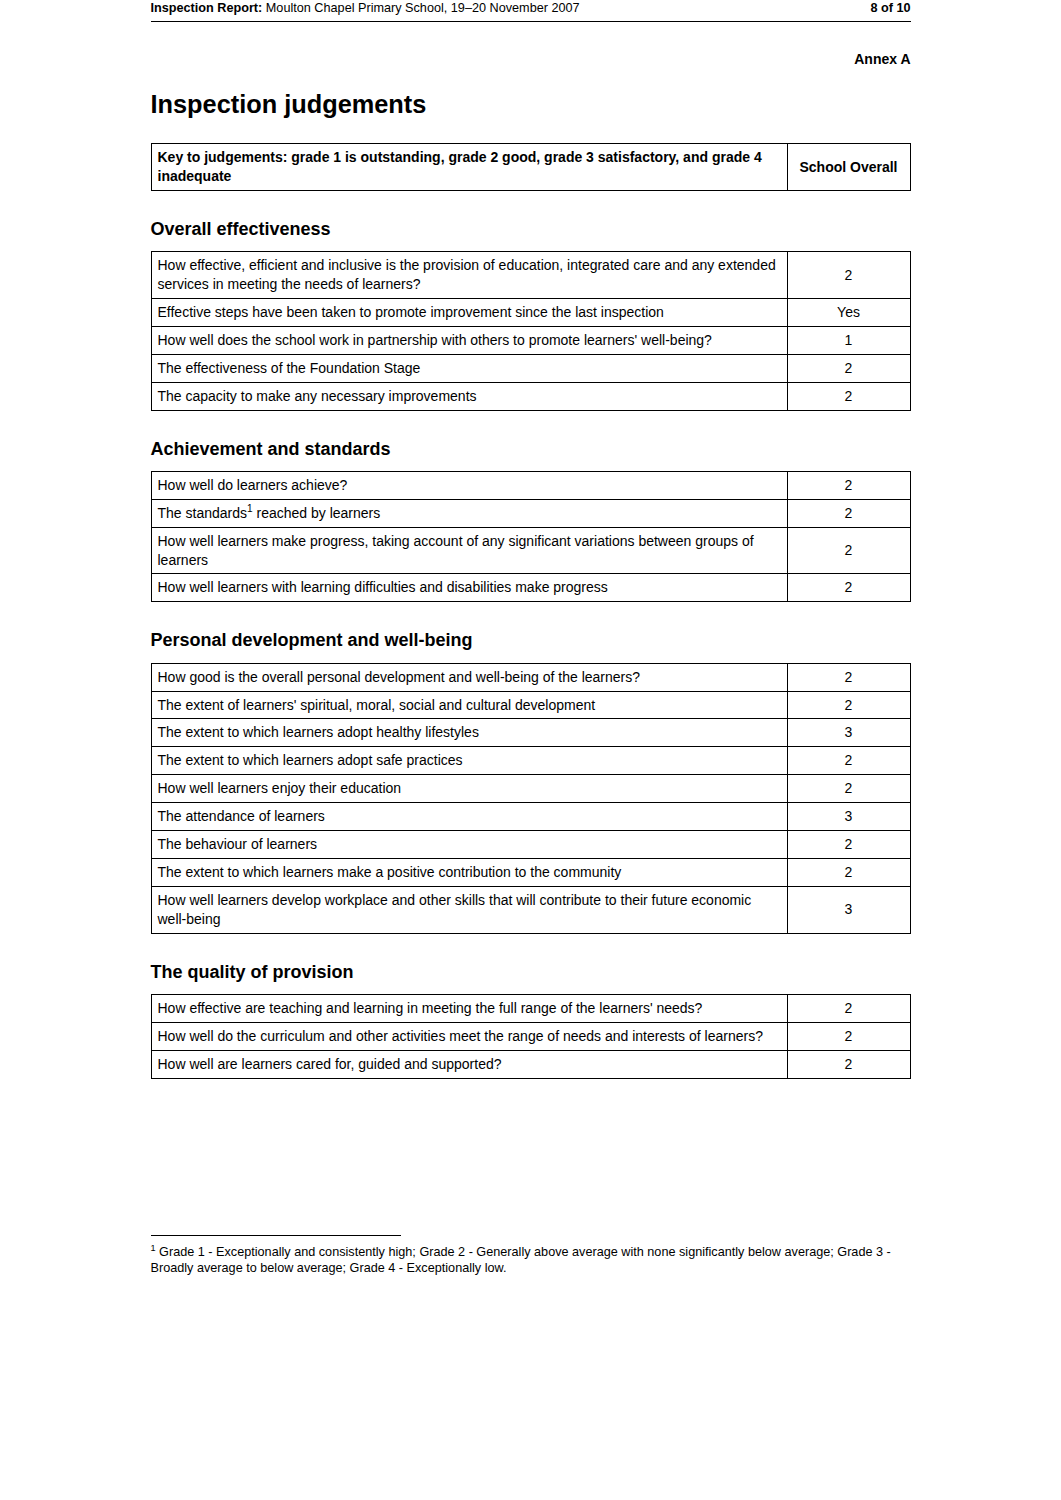Inspection Report: Moulton Chapel Primary School, 19–20 November 2007
8 of 10
Annex A
Inspection judgements
| Key to judgements: grade 1 is outstanding, grade 2 good, grade 3 satisfactory, and grade 4 inadequate | School Overall |
Overall effectiveness
| How effective, efficient and inclusive is the provision of education, integrated care and any extended services in meeting the needs of learners? | 2 |
| Effective steps have been taken to promote improvement since the last inspection | Yes |
| How well does the school work in partnership with others to promote learners' well-being? | 1 |
| The effectiveness of the Foundation Stage | 2 |
| The capacity to make any necessary improvements | 2 |
Achievement and standards
| How well do learners achieve? | 2 |
| The standards 1 reached by learners | 2 |
| How well learners make progress, taking account of any significant variations between groups of learners | 2 |
| How well learners with learning difficulties and disabilities make progress | 2 |
Personal development and well-being
| How good is the overall personal development and well-being of the learners? | 2 |
| The extent of learners' spiritual, moral, social and cultural development | 2 |
| The extent to which learners adopt healthy lifestyles | 3 |
| The extent to which learners adopt safe practices | 2 |
| How well learners enjoy their education | 2 |
| The attendance of learners | 3 |
| The behaviour of learners | 2 |
| The extent to which learners make a positive contribution to the community | 2 |
| How well learners develop workplace and other skills that will contribute to their future economic well-being | 3 |
The quality of provision
| How effective are teaching and learning in meeting the full range of the learners' needs? | 2 |
| How well do the curriculum and other activities meet the range of needs and interests of learners? | 2 |
| How well are learners cared for, guided and supported? | 2 |
1 Grade 1 - Exceptionally and consistently high; Grade 2 - Generally above average with none significantly below average; Grade 3 - Broadly average to below average; Grade 4 - Exceptionally low.